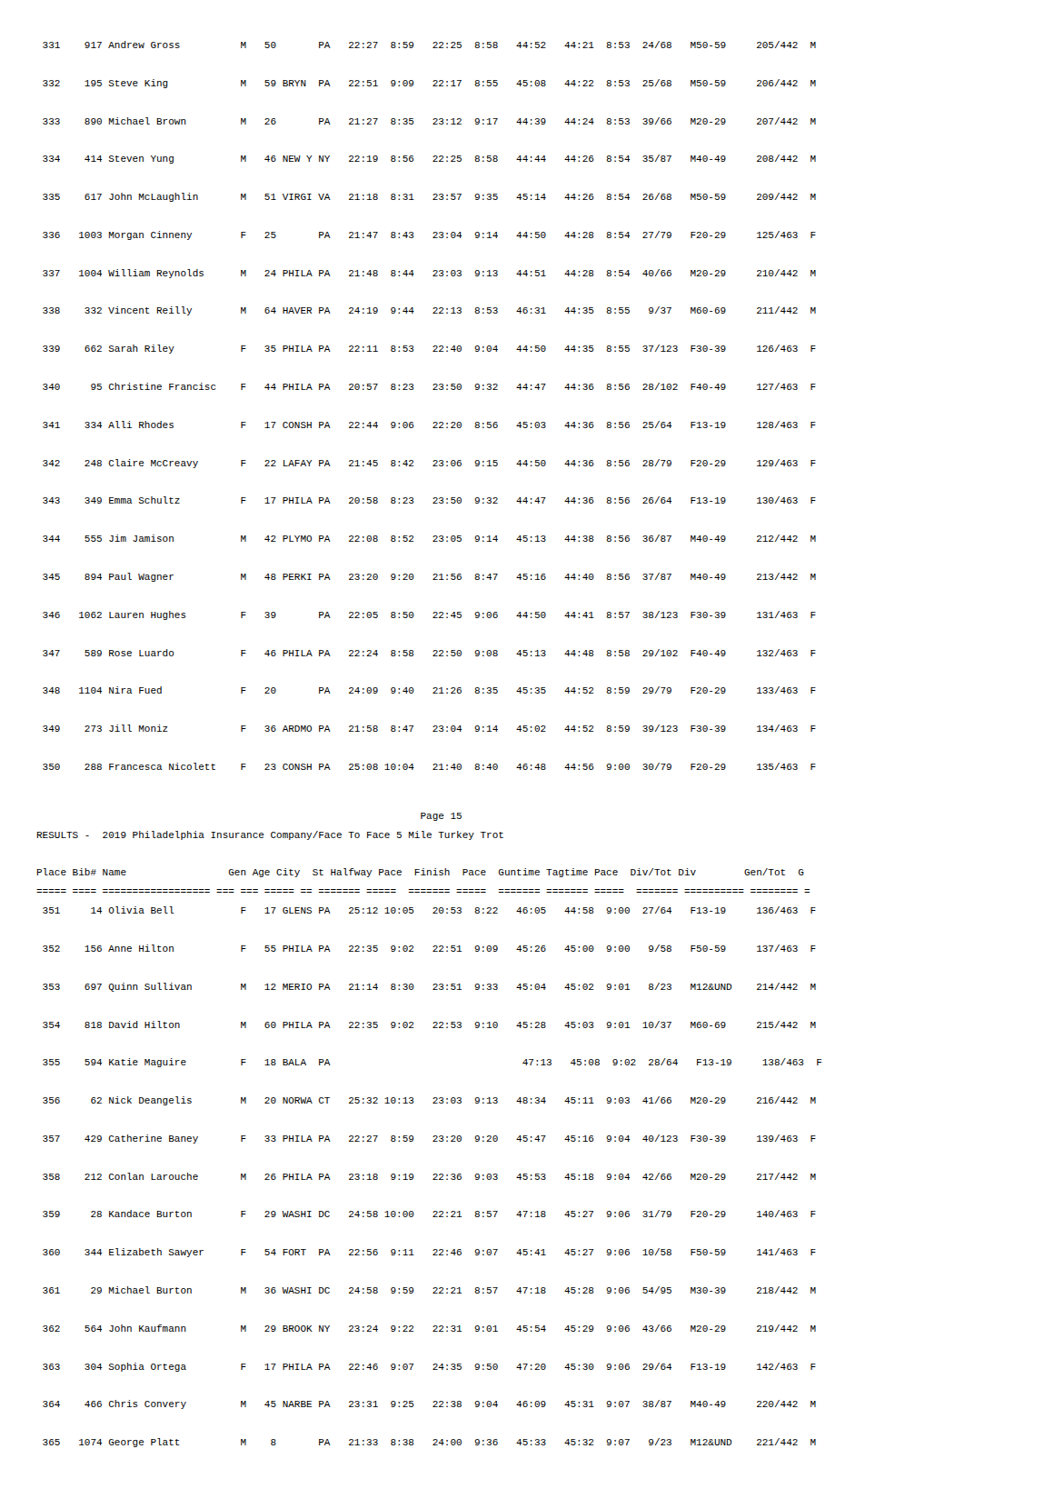331    917 Andrew Gross          M   50       PA   22:27  8:59   22:25  8:58   44:52   44:21  8:53  24/68   M50-59     205/442  M

 332    195 Steve King            M   59 BRYN  PA   22:51  9:09   22:17  8:55   45:08   44:22  8:53  25/68   M50-59     206/442  M

 333    890 Michael Brown         M   26       PA   21:27  8:35   23:12  9:17   44:39   44:24  8:53  39/66   M20-29     207/442  M

 334    414 Steven Yung           M   46 NEW Y NY   22:19  8:56   22:25  8:58   44:44   44:26  8:54  35/87   M40-49     208/442  M

 335    617 John McLaughlin       M   51 VIRGI VA   21:18  8:31   23:57  9:35   45:14   44:26  8:54  26/68   M50-59     209/442  M

 336   1003 Morgan Cinneny        F   25       PA   21:47  8:43   23:04  9:14   44:50   44:28  8:54  27/79   F20-29     125/463  F

 337   1004 William Reynolds      M   24 PHILA PA   21:48  8:44   23:03  9:13   44:51   44:28  8:54  40/66   M20-29     210/442  M

 338    332 Vincent Reilly        M   64 HAVER PA   24:19  9:44   22:13  8:53   46:31   44:35  8:55   9/37   M60-69     211/442  M

 339    662 Sarah Riley           F   35 PHILA PA   22:11  8:53   22:40  9:04   44:50   44:35  8:55  37/123  F30-39     126/463  F

 340     95 Christine Francisc    F   44 PHILA PA   20:57  8:23   23:50  9:32   44:47   44:36  8:56  28/102  F40-49     127/463  F

 341    334 Alli Rhodes           F   17 CONSH PA   22:44  9:06   22:20  8:56   45:03   44:36  8:56  25/64   F13-19     128/463  F

 342    248 Claire McCreavy       F   22 LAFAY PA   21:45  8:42   23:06  9:15   44:50   44:36  8:56  28/79   F20-29     129/463  F

 343    349 Emma Schultz          F   17 PHILA PA   20:58  8:23   23:50  9:32   44:47   44:36  8:56  26/64   F13-19     130/463  F

 344    555 Jim Jamison           M   42 PLYMO PA   22:08  8:52   23:05  9:14   45:13   44:38  8:56  36/87   M40-49     212/442  M

 345    894 Paul Wagner           M   48 PERKI PA   23:20  9:20   21:56  8:47   45:16   44:40  8:56  37/87   M40-49     213/442  M

 346   1062 Lauren Hughes         F   39       PA   22:05  8:50   22:45  9:06   44:50   44:41  8:57  38/123  F30-39     131/463  F

 347    589 Rose Luardo           F   46 PHILA PA   22:24  8:58   22:50  9:08   45:13   44:48  8:58  29/102  F40-49     132/463  F

 348   1104 Nira Fued             F   20       PA   24:09  9:40   21:26  8:35   45:35   44:52  8:59  29/79   F20-29     133/463  F

 349    273 Jill Moniz            F   36 ARDMO PA   21:58  8:47   23:04  9:14   45:02   44:52  8:59  39/123  F30-39     134/463  F

 350    288 Francesca Nicolett    F   23 CONSH PA   25:08 10:04   21:40  8:40   46:48   44:56  9:00  30/79   F20-29     135/463  F
                                                                Page 15
RESULTS -  2019 Philadelphia Insurance Company/Face To Face 5 Mile Turkey Trot

Place Bib# Name                 Gen Age City  St Halfway Pace  Finish  Pace  Guntime Tagtime Pace  Div/Tot Div        Gen/Tot  G
===== ==== ================== === === ===== == ======= =====  ======= =====  ======= ======= =====  ======= ========== ======== =
 351     14 Olivia Bell           F   17 GLENS PA   25:12 10:05   20:53  8:22   46:05   44:58  9:00  27/64   F13-19     136/463  F

 352    156 Anne Hilton           F   55 PHILA PA   22:35  9:02   22:51  9:09   45:26   45:00  9:00   9/58   F50-59     137/463  F

 353    697 Quinn Sullivan        M   12 MERIO PA   21:14  8:30   23:51  9:33   45:04   45:02  9:01   8/23   M12&UND    214/442  M

 354    818 David Hilton          M   60 PHILA PA   22:35  9:02   22:53  9:10   45:28   45:03  9:01  10/37   M60-69     215/442  M

 355    594 Katie Maguire         F   18 BALA  PA                                47:13   45:08  9:02  28/64   F13-19     138/463  F

 356     62 Nick Deangelis        M   20 NORWA CT   25:32 10:13   23:03  9:13   48:34   45:11  9:03  41/66   M20-29     216/442  M

 357    429 Catherine Baney       F   33 PHILA PA   22:27  8:59   23:20  9:20   45:47   45:16  9:04  40/123  F30-39     139/463  F

 358    212 Conlan Larouche       M   26 PHILA PA   23:18  9:19   22:36  9:03   45:53   45:18  9:04  42/66   M20-29     217/442  M

 359     28 Kandace Burton        F   29 WASHI DC   24:58 10:00   22:21  8:57   47:18   45:27  9:06  31/79   F20-29     140/463  F

 360    344 Elizabeth Sawyer      F   54 FORT  PA   22:56  9:11   22:46  9:07   45:41   45:27  9:06  10/58   F50-59     141/463  F

 361     29 Michael Burton        M   36 WASHI DC   24:58  9:59   22:21  8:57   47:18   45:28  9:06  54/95   M30-39     218/442  M

 362    564 John Kaufmann         M   29 BROOK NY   23:24  9:22   22:31  9:01   45:54   45:29  9:06  43/66   M20-29     219/442  M

 363    304 Sophia Ortega         F   17 PHILA PA   22:46  9:07   24:35  9:50   47:20   45:30  9:06  29/64   F13-19     142/463  F

 364    466 Chris Convery         M   45 NARBE PA   23:31  9:25   22:38  9:04   46:09   45:31  9:07  38/87   M40-49     220/442  M

 365   1074 George Platt          M    8       PA   21:33  8:38   24:00  9:36   45:33   45:32  9:07   9/23   M12&UND    221/442  M